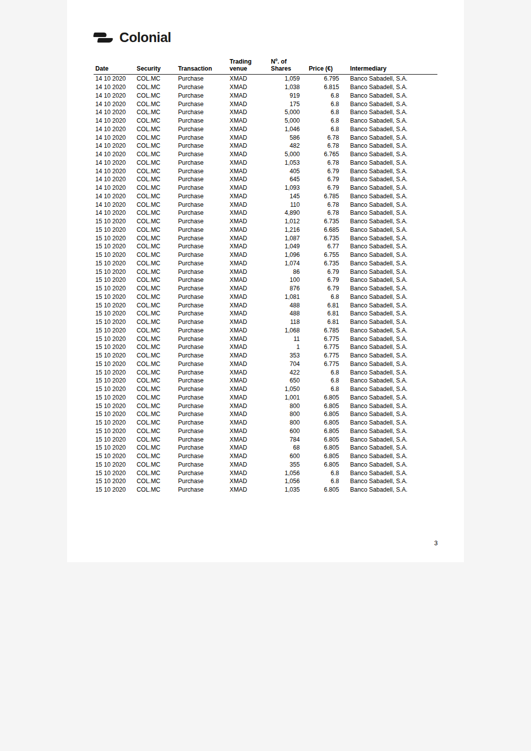Colonial
| Date | Security | Transaction | Trading venue | Nº. of Shares | Price (€) | Intermediary |
| --- | --- | --- | --- | --- | --- | --- |
| 14 10 2020 | COL.MC | Purchase | XMAD | 1,059 | 6.795 | Banco Sabadell, S.A. |
| 14 10 2020 | COL.MC | Purchase | XMAD | 1,038 | 6.815 | Banco Sabadell, S.A. |
| 14 10 2020 | COL.MC | Purchase | XMAD | 919 | 6.8 | Banco Sabadell, S.A. |
| 14 10 2020 | COL.MC | Purchase | XMAD | 175 | 6.8 | Banco Sabadell, S.A. |
| 14 10 2020 | COL.MC | Purchase | XMAD | 5,000 | 6.8 | Banco Sabadell, S.A. |
| 14 10 2020 | COL.MC | Purchase | XMAD | 5,000 | 6.8 | Banco Sabadell, S.A. |
| 14 10 2020 | COL.MC | Purchase | XMAD | 1,046 | 6.8 | Banco Sabadell, S.A. |
| 14 10 2020 | COL.MC | Purchase | XMAD | 586 | 6.78 | Banco Sabadell, S.A. |
| 14 10 2020 | COL.MC | Purchase | XMAD | 482 | 6.78 | Banco Sabadell, S.A. |
| 14 10 2020 | COL.MC | Purchase | XMAD | 5,000 | 6.765 | Banco Sabadell, S.A. |
| 14 10 2020 | COL.MC | Purchase | XMAD | 1,053 | 6.78 | Banco Sabadell, S.A. |
| 14 10 2020 | COL.MC | Purchase | XMAD | 405 | 6.79 | Banco Sabadell, S.A. |
| 14 10 2020 | COL.MC | Purchase | XMAD | 645 | 6.79 | Banco Sabadell, S.A. |
| 14 10 2020 | COL.MC | Purchase | XMAD | 1,093 | 6.79 | Banco Sabadell, S.A. |
| 14 10 2020 | COL.MC | Purchase | XMAD | 145 | 6.785 | Banco Sabadell, S.A. |
| 14 10 2020 | COL.MC | Purchase | XMAD | 110 | 6.78 | Banco Sabadell, S.A. |
| 14 10 2020 | COL.MC | Purchase | XMAD | 4,890 | 6.78 | Banco Sabadell, S.A. |
| 15 10 2020 | COL.MC | Purchase | XMAD | 1,012 | 6.735 | Banco Sabadell, S.A. |
| 15 10 2020 | COL.MC | Purchase | XMAD | 1,216 | 6.685 | Banco Sabadell, S.A. |
| 15 10 2020 | COL.MC | Purchase | XMAD | 1,087 | 6.735 | Banco Sabadell, S.A. |
| 15 10 2020 | COL.MC | Purchase | XMAD | 1,049 | 6.77 | Banco Sabadell, S.A. |
| 15 10 2020 | COL.MC | Purchase | XMAD | 1,096 | 6.755 | Banco Sabadell, S.A. |
| 15 10 2020 | COL.MC | Purchase | XMAD | 1,074 | 6.735 | Banco Sabadell, S.A. |
| 15 10 2020 | COL.MC | Purchase | XMAD | 86 | 6.79 | Banco Sabadell, S.A. |
| 15 10 2020 | COL.MC | Purchase | XMAD | 100 | 6.79 | Banco Sabadell, S.A. |
| 15 10 2020 | COL.MC | Purchase | XMAD | 876 | 6.79 | Banco Sabadell, S.A. |
| 15 10 2020 | COL.MC | Purchase | XMAD | 1,081 | 6.8 | Banco Sabadell, S.A. |
| 15 10 2020 | COL.MC | Purchase | XMAD | 488 | 6.81 | Banco Sabadell, S.A. |
| 15 10 2020 | COL.MC | Purchase | XMAD | 488 | 6.81 | Banco Sabadell, S.A. |
| 15 10 2020 | COL.MC | Purchase | XMAD | 118 | 6.81 | Banco Sabadell, S.A. |
| 15 10 2020 | COL.MC | Purchase | XMAD | 1,068 | 6.785 | Banco Sabadell, S.A. |
| 15 10 2020 | COL.MC | Purchase | XMAD | 11 | 6.775 | Banco Sabadell, S.A. |
| 15 10 2020 | COL.MC | Purchase | XMAD | 1 | 6.775 | Banco Sabadell, S.A. |
| 15 10 2020 | COL.MC | Purchase | XMAD | 353 | 6.775 | Banco Sabadell, S.A. |
| 15 10 2020 | COL.MC | Purchase | XMAD | 704 | 6.775 | Banco Sabadell, S.A. |
| 15 10 2020 | COL.MC | Purchase | XMAD | 422 | 6.8 | Banco Sabadell, S.A. |
| 15 10 2020 | COL.MC | Purchase | XMAD | 650 | 6.8 | Banco Sabadell, S.A. |
| 15 10 2020 | COL.MC | Purchase | XMAD | 1,050 | 6.8 | Banco Sabadell, S.A. |
| 15 10 2020 | COL.MC | Purchase | XMAD | 1,001 | 6.805 | Banco Sabadell, S.A. |
| 15 10 2020 | COL.MC | Purchase | XMAD | 800 | 6.805 | Banco Sabadell, S.A. |
| 15 10 2020 | COL.MC | Purchase | XMAD | 800 | 6.805 | Banco Sabadell, S.A. |
| 15 10 2020 | COL.MC | Purchase | XMAD | 800 | 6.805 | Banco Sabadell, S.A. |
| 15 10 2020 | COL.MC | Purchase | XMAD | 600 | 6.805 | Banco Sabadell, S.A. |
| 15 10 2020 | COL.MC | Purchase | XMAD | 784 | 6.805 | Banco Sabadell, S.A. |
| 15 10 2020 | COL.MC | Purchase | XMAD | 68 | 6.805 | Banco Sabadell, S.A. |
| 15 10 2020 | COL.MC | Purchase | XMAD | 600 | 6.805 | Banco Sabadell, S.A. |
| 15 10 2020 | COL.MC | Purchase | XMAD | 355 | 6.805 | Banco Sabadell, S.A. |
| 15 10 2020 | COL.MC | Purchase | XMAD | 1,056 | 6.8 | Banco Sabadell, S.A. |
| 15 10 2020 | COL.MC | Purchase | XMAD | 1,056 | 6.8 | Banco Sabadell, S.A. |
| 15 10 2020 | COL.MC | Purchase | XMAD | 1,035 | 6.805 | Banco Sabadell, S.A. |
3